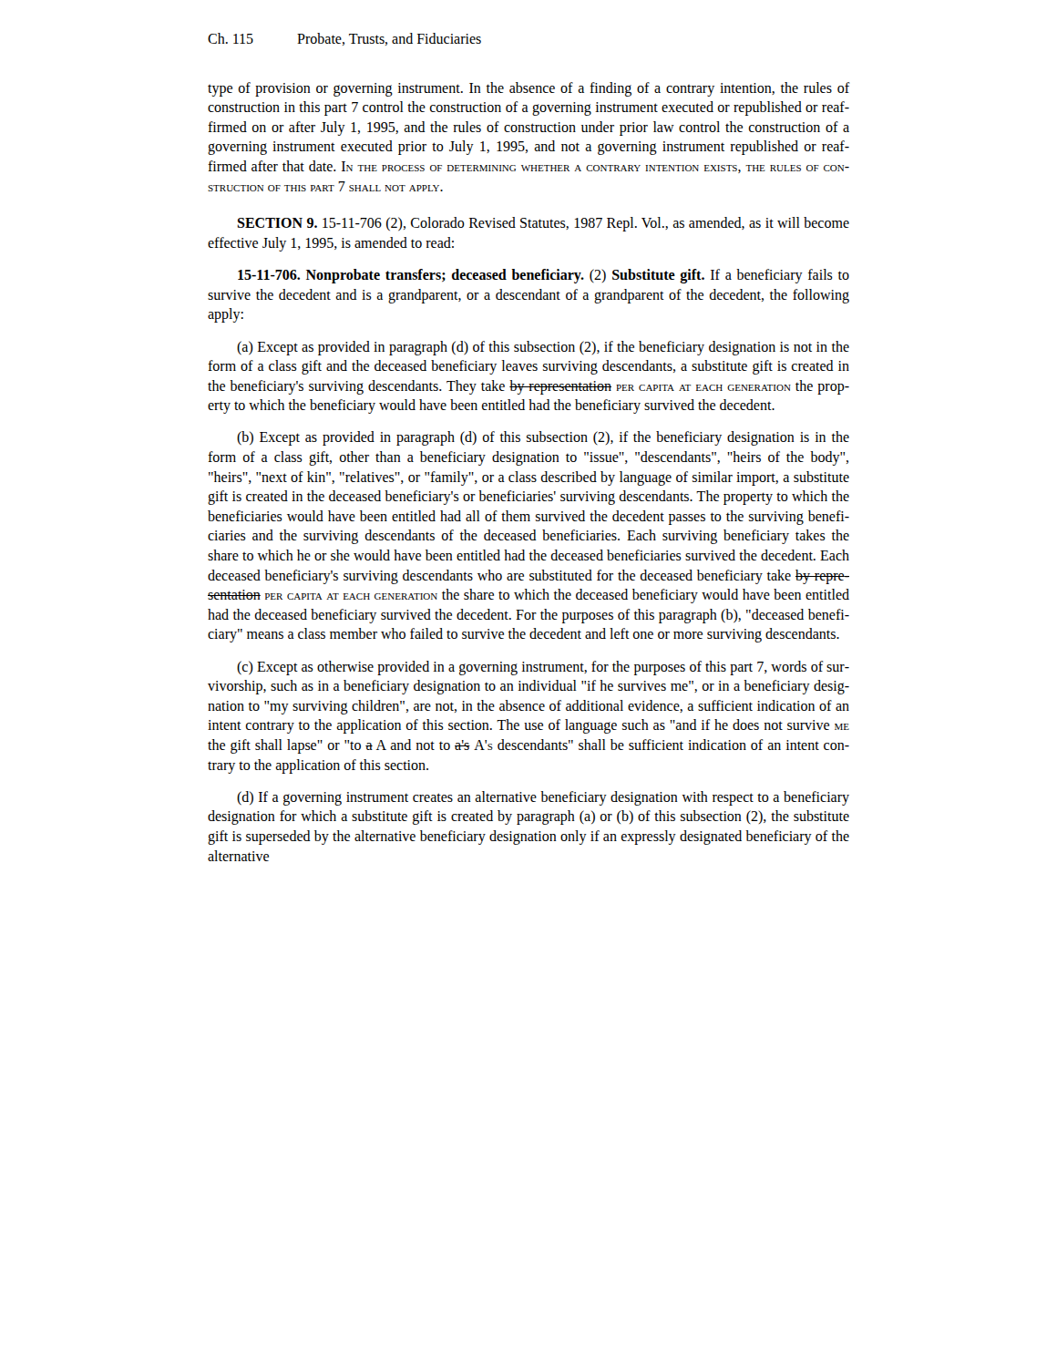Ch. 115 Probate, Trusts, and Fiduciaries
type of provision or governing instrument. In the absence of a finding of a contrary intention, the rules of construction in this part 7 control the construction of a governing instrument executed or republished or reaffirmed on or after July 1, 1995, and the rules of construction under prior law control the construction of a governing instrument executed prior to July 1, 1995, and not a governing instrument republished or reaffirmed after that date. In the process of determining whether a contrary intention exists, the rules of construction of this part 7 shall not apply.
SECTION 9. 15-11-706 (2), Colorado Revised Statutes, 1987 Repl. Vol., as amended, as it will become effective July 1, 1995, is amended to read:
15-11-706. Nonprobate transfers; deceased beneficiary. (2) Substitute gift. If a beneficiary fails to survive the decedent and is a grandparent, or a descendant of a grandparent of the decedent, the following apply:
(a) Except as provided in paragraph (d) of this subsection (2), if the beneficiary designation is not in the form of a class gift and the deceased beneficiary leaves surviving descendants, a substitute gift is created in the beneficiary's surviving descendants. They take by representation per capita at each generation the property to which the beneficiary would have been entitled had the beneficiary survived the decedent.
(b) Except as provided in paragraph (d) of this subsection (2), if the beneficiary designation is in the form of a class gift, other than a beneficiary designation to "issue", "descendants", "heirs of the body", "heirs", "next of kin", "relatives", or "family", or a class described by language of similar import, a substitute gift is created in the deceased beneficiary's or beneficiaries' surviving descendants. The property to which the beneficiaries would have been entitled had all of them survived the decedent passes to the surviving beneficiaries and the surviving descendants of the deceased beneficiaries. Each surviving beneficiary takes the share to which he or she would have been entitled had the deceased beneficiaries survived the decedent. Each deceased beneficiary's surviving descendants who are substituted for the deceased beneficiary take by representation per capita at each generation the share to which the deceased beneficiary would have been entitled had the deceased beneficiary survived the decedent. For the purposes of this paragraph (b), "deceased beneficiary" means a class member who failed to survive the decedent and left one or more surviving descendants.
(c) Except as otherwise provided in a governing instrument, for the purposes of this part 7, words of survivorship, such as in a beneficiary designation to an individual "if he survives me", or in a beneficiary designation to "my surviving children", are not, in the absence of additional evidence, a sufficient indication of an intent contrary to the application of this section. The use of language such as "and if he does not survive me the gift shall lapse" or "to a A and not to a's A's descendants" shall be sufficient indication of an intent contrary to the application of this section.
(d) If a governing instrument creates an alternative beneficiary designation with respect to a beneficiary designation for which a substitute gift is created by paragraph (a) or (b) of this subsection (2), the substitute gift is superseded by the alternative beneficiary designation only if an expressly designated beneficiary of the alternative